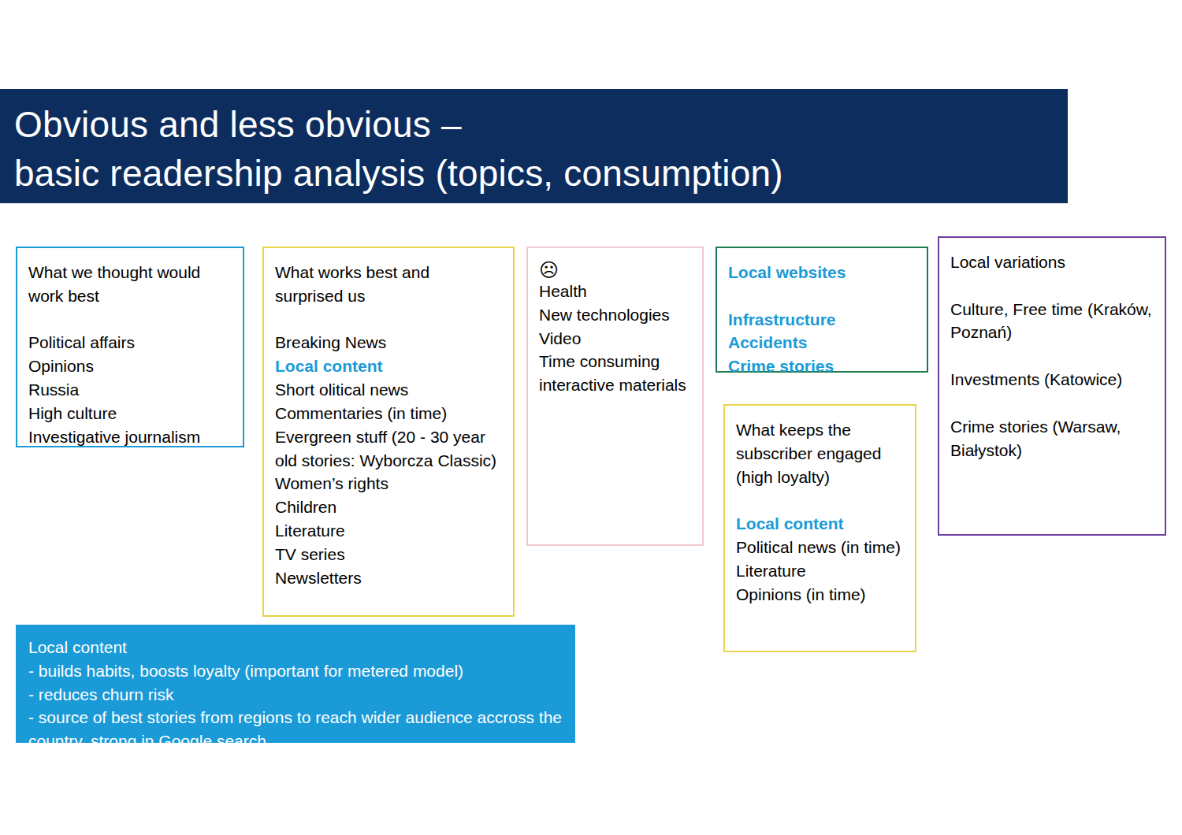Obvious and less obvious –
basic readership analysis (topics, consumption)
What we thought would work best
Political affairs
Opinions
Russia
High culture
Investigative journalism
What works best and surprised us
Breaking News
Local content
Short olitical news
Commentaries (in time)
Evergreen stuff (20 - 30 year old stories: Wyborcza Classic)
Women’s rights
Children
Literature
TV series
Newsletters
☹
Health
New technologies
Video
Time consuming interactive materials
Local websites
Infrastructure
Accidents
Crime stories
Local variations
Culture, Free time (Kraków, Poznań)
Investments (Katowice)
Crime stories (Warsaw, Białystok)
What keeps the subscriber engaged
(high loyalty)
Local content
Political news (in time)
Literature
Opinions (in time)
Local content
- builds habits, boosts loyalty (important for metered model)
- reduces churn risk
- source of best stories from regions to reach wider audience accross the country, strong in Google search